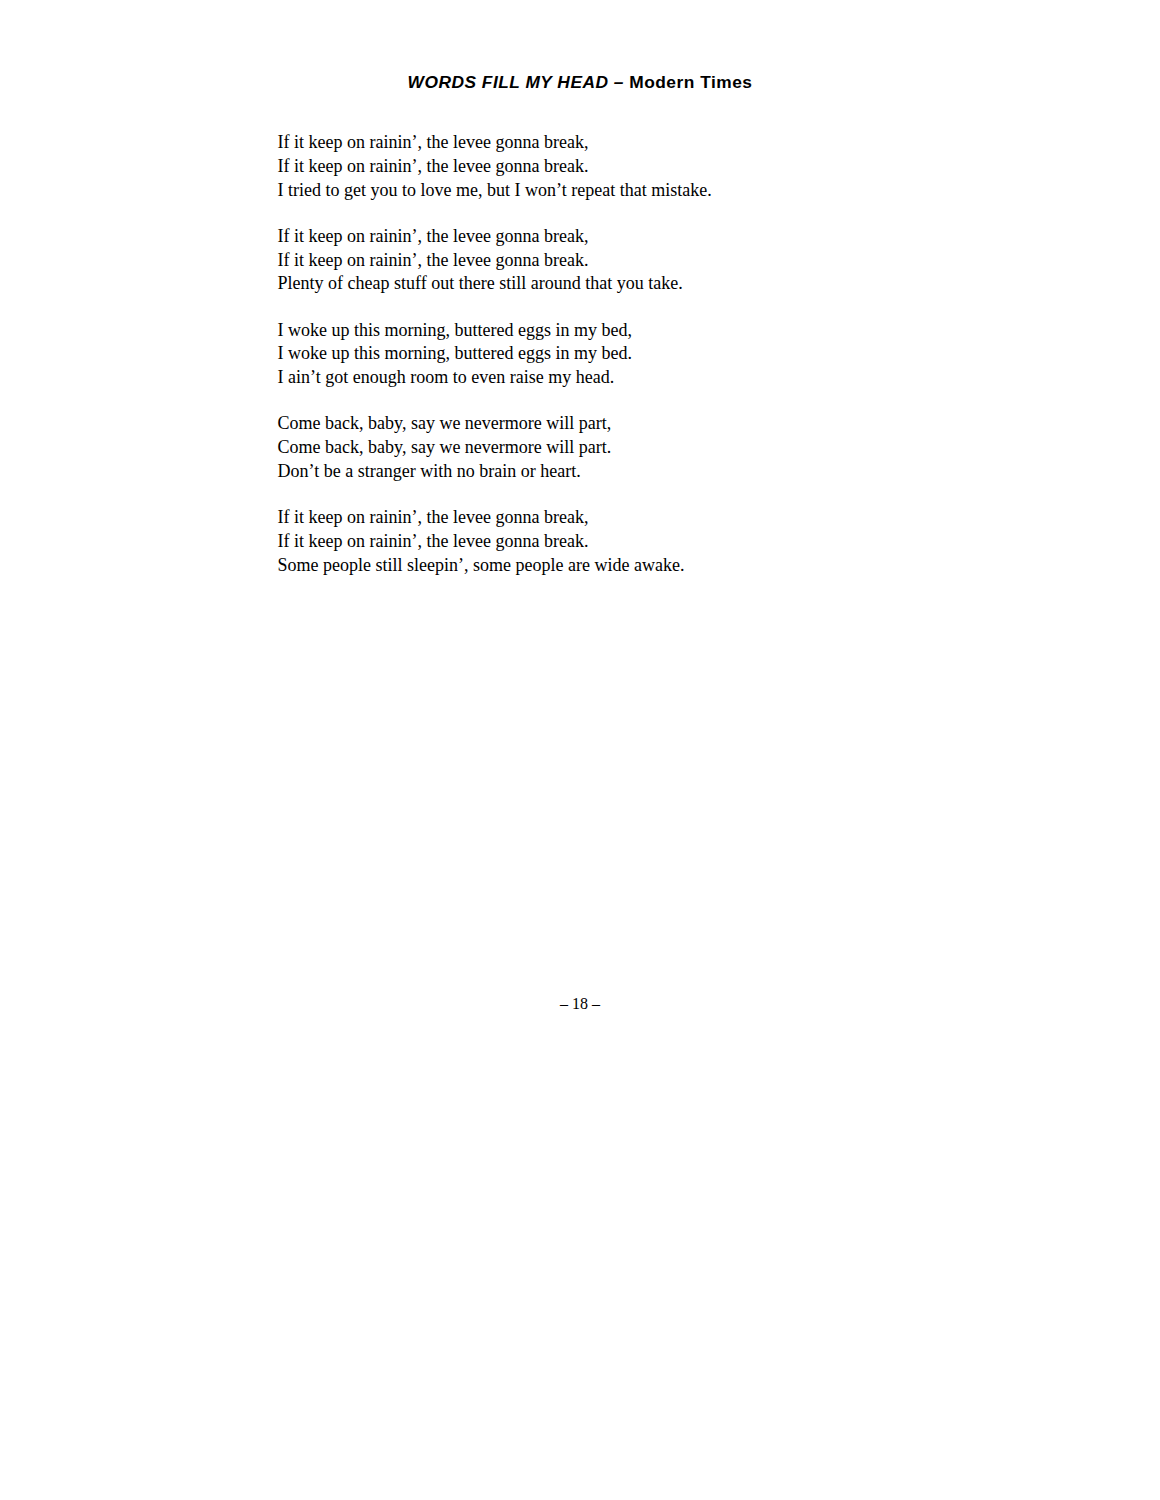WORDS FILL MY HEAD – Modern Times
If it keep on rainin’, the levee gonna break,
If it keep on rainin’, the levee gonna break.
I tried to get you to love me, but I won’t repeat that mistake.
If it keep on rainin’, the levee gonna break,
If it keep on rainin’, the levee gonna break.
Plenty of cheap stuff out there still around that you take.
I woke up this morning, buttered eggs in my bed,
I woke up this morning, buttered eggs in my bed.
I ain’t got enough room to even raise my head.
Come back, baby, say we nevermore will part,
Come back, baby, say we nevermore will part.
Don’t be a stranger with no brain or heart.
If it keep on rainin’, the levee gonna break,
If it keep on rainin’, the levee gonna break.
Some people still sleepin’, some people are wide awake.
– 18 –